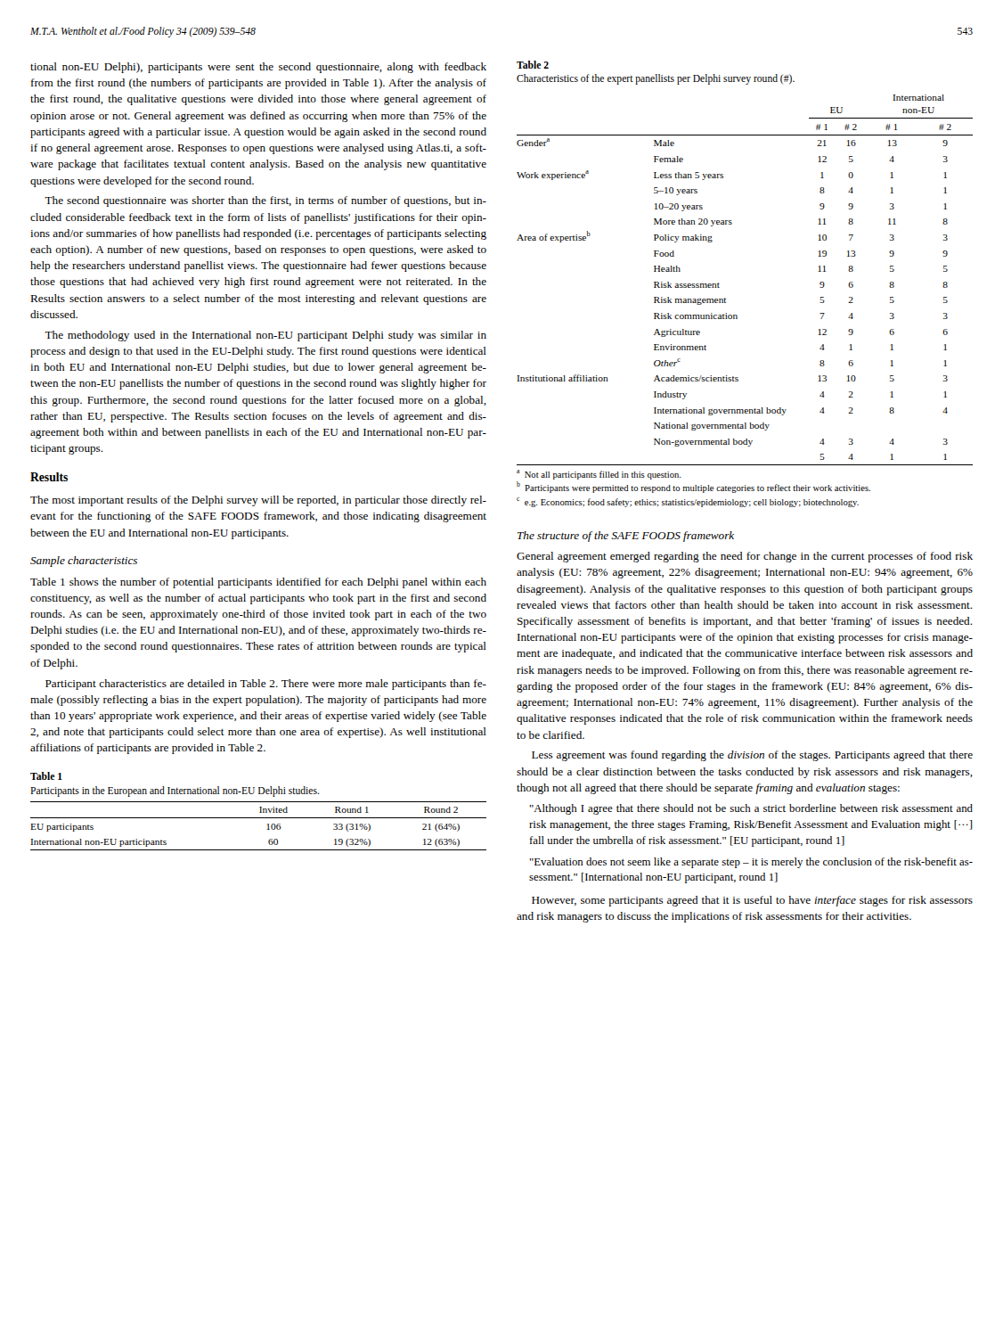M.T.A. Wentholt et al./Food Policy 34 (2009) 539–548 543
tional non-EU Delphi), participants were sent the second questionnaire, along with feedback from the first round (the numbers of participants are provided in Table 1). After the analysis of the first round, the qualitative questions were divided into those where general agreement of opinion arose or not. General agreement was defined as occurring when more than 75% of the participants agreed with a particular issue. A question would be again asked in the second round if no general agreement arose. Responses to open questions were analysed using Atlas.ti, a software package that facilitates textual content analysis. Based on the analysis new quantitative questions were developed for the second round.
The second questionnaire was shorter than the first, in terms of number of questions, but included considerable feedback text in the form of lists of panellists' justifications for their opinions and/or summaries of how panellists had responded (i.e. percentages of participants selecting each option). A number of new questions, based on responses to open questions, were asked to help the researchers understand panellist views. The questionnaire had fewer questions because those questions that had achieved very high first round agreement were not reiterated. In the Results section answers to a select number of the most interesting and relevant questions are discussed.
The methodology used in the International non-EU participant Delphi study was similar in process and design to that used in the EU-Delphi study. The first round questions were identical in both EU and International non-EU Delphi studies, but due to lower general agreement between the non-EU panellists the number of questions in the second round was slightly higher for this group. Furthermore, the second round questions for the latter focused more on a global, rather than EU, perspective. The Results section focuses on the levels of agreement and disagreement both within and between panellists in each of the EU and International non-EU participant groups.
Results
The most important results of the Delphi survey will be reported, in particular those directly relevant for the functioning of the SAFE FOODS framework, and those indicating disagreement between the EU and International non-EU participants.
Sample characteristics
Table 1 shows the number of potential participants identified for each Delphi panel within each constituency, as well as the number of actual participants who took part in the first and second rounds. As can be seen, approximately one-third of those invited took part in each of the two Delphi studies (i.e. the EU and International non-EU), and of these, approximately two-thirds responded to the second round questionnaires. These rates of attrition between rounds are typical of Delphi.
Participant characteristics are detailed in Table 2. There were more male participants than female (possibly reflecting a bias in the expert population). The majority of participants had more than 10 years' appropriate work experience, and their areas of expertise varied widely (see Table 2, and note that participants could select more than one area of expertise). As well institutional affiliations of participants are provided in Table 2.
Table 1 Participants in the European and International non-EU Delphi studies.
| | Invited | Round 1 | Round 2 |
| --- | --- | --- | --- |
| EU participants | 106 | 33 (31%) | 21 (64%) |
| International non-EU participants | 60 | 19 (32%) | 12 (63%) |
Table 2 Characteristics of the expert panellists per Delphi survey round (#).
| | | EU | International non-EU |
| --- | --- | --- | --- |
| | | # 1 | # 2 | # 1 | # 2 |
| Gender a | Male | 21 | 16 | 13 | 9 |
| | Female | 12 | 5 | 4 | 3 |
| Work experience a | Less than 5 years | 1 | 0 | 1 | 1 |
| | 5–10 years | 8 | 4 | 1 | 1 |
| | 10–20 years | 9 | 9 | 3 | 1 |
| | More than 20 years | 11 | 8 | 11 | 8 |
| Area of expertise b | Policy making | 10 | 7 | 3 | 3 |
| | Food | 19 | 13 | 9 | 9 |
| | Health | 11 | 8 | 5 | 5 |
| | Risk assessment | 9 | 6 | 8 | 8 |
| | Risk management | 5 | 2 | 5 | 5 |
| | Risk communication | 7 | 4 | 3 | 3 |
| | Agriculture | 12 | 9 | 6 | 6 |
| | Environment | 4 | 1 | 1 | 1 |
| | Other c | 8 | 6 | 1 | 1 |
| Institutional affiliation | Academics/scientists | 13 | 10 | 5 | 3 |
| | Industry | 4 | 2 | 1 | 1 |
| | International governmental body | 4 | 2 | 8 | 4 |
| | National governmental body | | | | |
| | Non-governmental body | 4 | 3 | 4 | 3 |
| | | 5 | 4 | 1 | 1 |
a Not all participants filled in this question.
b Participants were permitted to respond to multiple categories to reflect their work activities.
c e.g. Economics; food safety; ethics; statistics/epidemiology; cell biology; biotechnology.
The structure of the SAFE FOODS framework
General agreement emerged regarding the need for change in the current processes of food risk analysis (EU: 78% agreement, 22% disagreement; International non-EU: 94% agreement, 6% disagreement). Analysis of the qualitative responses to this question of both participant groups revealed views that factors other than health should be taken into account in risk assessment. Specifically assessment of benefits is important, and that better 'framing' of issues is needed. International non-EU participants were of the opinion that existing processes for crisis management are inadequate, and indicated that the communicative interface between risk assessors and risk managers needs to be improved. Following on from this, there was reasonable agreement regarding the proposed order of the four stages in the framework (EU: 84% agreement, 6% disagreement; International non-EU: 74% agreement, 11% disagreement). Further analysis of the qualitative responses indicated that the role of risk communication within the framework needs to be clarified.
Less agreement was found regarding the division of the stages. Participants agreed that there should be a clear distinction between the tasks conducted by risk assessors and risk managers, though not all agreed that there should be separate framing and evaluation stages:
"Although I agree that there should not be such a strict borderline between risk assessment and risk management, the three stages Framing, Risk/Benefit Assessment and Evaluation might [···] fall under the umbrella of risk assessment." [EU participant, round 1]
"Evaluation does not seem like a separate step – it is merely the conclusion of the risk-benefit assessment." [International non-EU participant, round 1]
However, some participants agreed that it is useful to have interface stages for risk assessors and risk managers to discuss the implications of risk assessments for their activities.